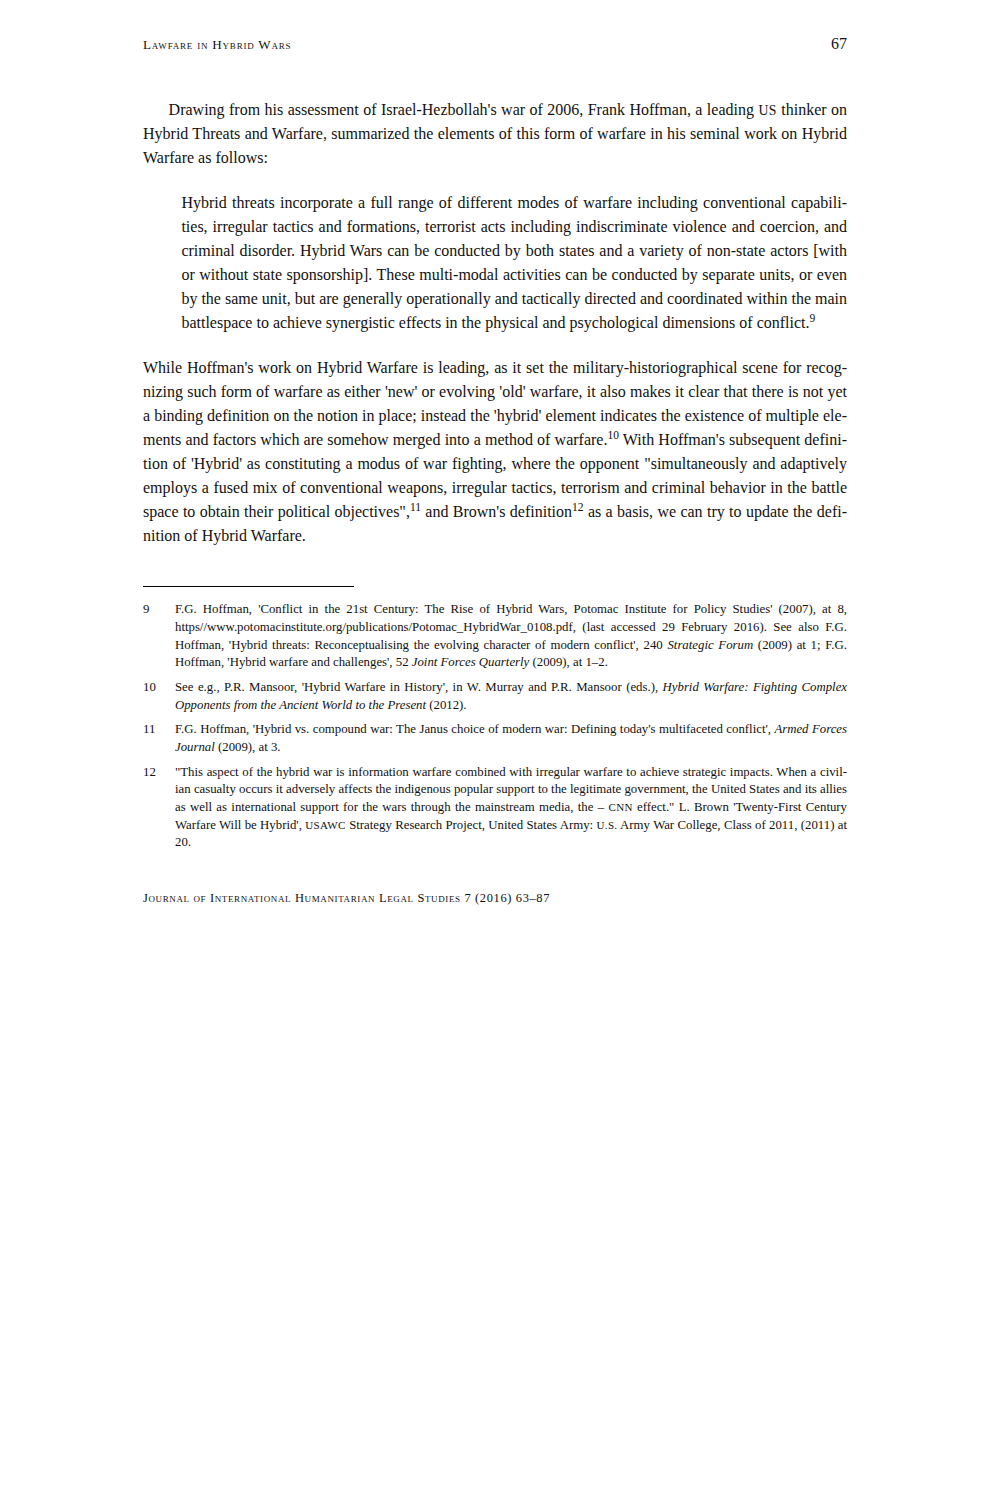Lawfare in Hybrid Wars 67
Drawing from his assessment of Israel-Hezbollah's war of 2006, Frank Hoffman, a leading US thinker on Hybrid Threats and Warfare, summarized the elements of this form of warfare in his seminal work on Hybrid Warfare as follows:
Hybrid threats incorporate a full range of different modes of warfare including conventional capabilities, irregular tactics and formations, terrorist acts including indiscriminate violence and coercion, and criminal disorder. Hybrid Wars can be conducted by both states and a variety of non-state actors [with or without state sponsorship]. These multi-modal activities can be conducted by separate units, or even by the same unit, but are generally operationally and tactically directed and coordinated within the main battlespace to achieve synergistic effects in the physical and psychological dimensions of conflict.9
While Hoffman's work on Hybrid Warfare is leading, as it set the military-historiographical scene for recognizing such form of warfare as either 'new' or evolving 'old' warfare, it also makes it clear that there is not yet a binding definition on the notion in place; instead the 'hybrid' element indicates the existence of multiple elements and factors which are somehow merged into a method of warfare.10 With Hoffman's subsequent definition of 'Hybrid' as constituting a modus of war fighting, where the opponent "simultaneously and adaptively employs a fused mix of conventional weapons, irregular tactics, terrorism and criminal behavior in the battle space to obtain their political objectives",11 and Brown's definition12 as a basis, we can try to update the definition of Hybrid Warfare.
9 F.G. Hoffman, 'Conflict in the 21st Century: The Rise of Hybrid Wars, Potomac Institute for Policy Studies' (2007), at 8, https//www.potomacinstitute.org/publications/Potomac_HybridWar_0108.pdf, (last accessed 29 February 2016). See also F.G. Hoffman, 'Hybrid threats: Reconceptualising the evolving character of modern conflict', 240 Strategic Forum (2009) at 1; F.G. Hoffman, 'Hybrid warfare and challenges', 52 Joint Forces Quarterly (2009), at 1–2.
10 See e.g., P.R. Mansoor, 'Hybrid Warfare in History', in W. Murray and P.R. Mansoor (eds.), Hybrid Warfare: Fighting Complex Opponents from the Ancient World to the Present (2012).
11 F.G. Hoffman, 'Hybrid vs. compound war: The Janus choice of modern war: Defining today's multifaceted conflict', Armed Forces Journal (2009), at 3.
12 "This aspect of the hybrid war is information warfare combined with irregular warfare to achieve strategic impacts. When a civilian casualty occurs it adversely affects the indigenous popular support to the legitimate government, the United States and its allies as well as international support for the wars through the mainstream media, the – CNN effect." L. Brown 'Twenty-First Century Warfare Will be Hybrid', USAWC Strategy Research Project, United States Army: U.S. Army War College, Class of 2011, (2011) at 20.
Journal of International Humanitarian Legal Studies 7 (2016) 63–87